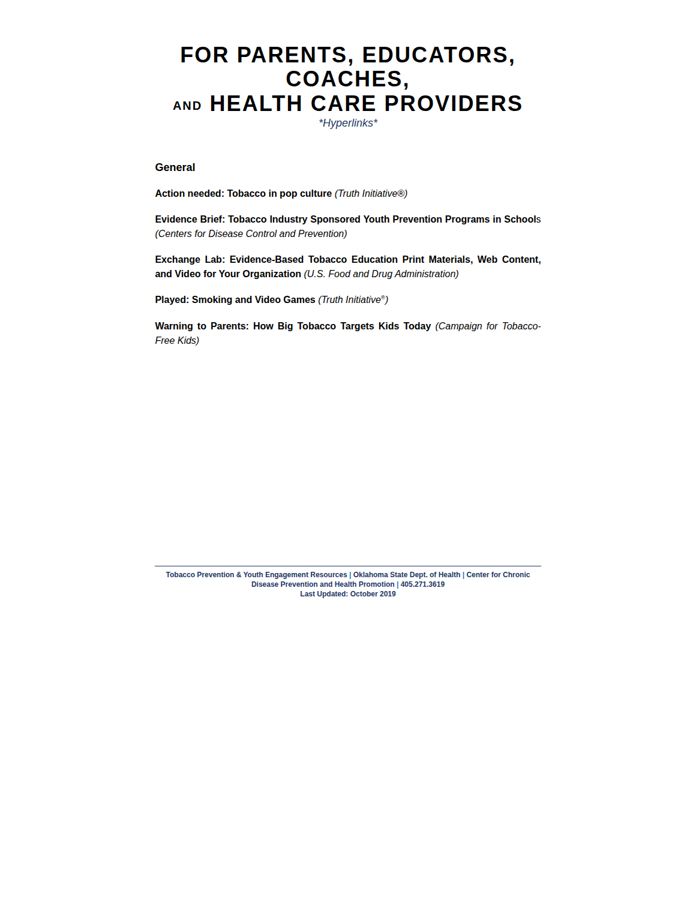FOR PARENTS, EDUCATORS, COACHES,
AND HEALTH CARE PROVIDERS
*Hyperlinks*
General
Action needed: Tobacco in pop culture (Truth Initiative®)
Evidence Brief: Tobacco Industry Sponsored Youth Prevention Programs in Schools (Centers for Disease Control and Prevention)
Exchange Lab: Evidence-Based Tobacco Education Print Materials, Web Content, and Video for Your Organization (U.S. Food and Drug Administration)
Played: Smoking and Video Games (Truth Initiative®)
Warning to Parents: How Big Tobacco Targets Kids Today (Campaign for Tobacco-Free Kids)
Tobacco Prevention & Youth Engagement Resources | Oklahoma State Dept. of Health | Center for Chronic Disease Prevention and Health Promotion | 405.271.3619
Last Updated: October 2019